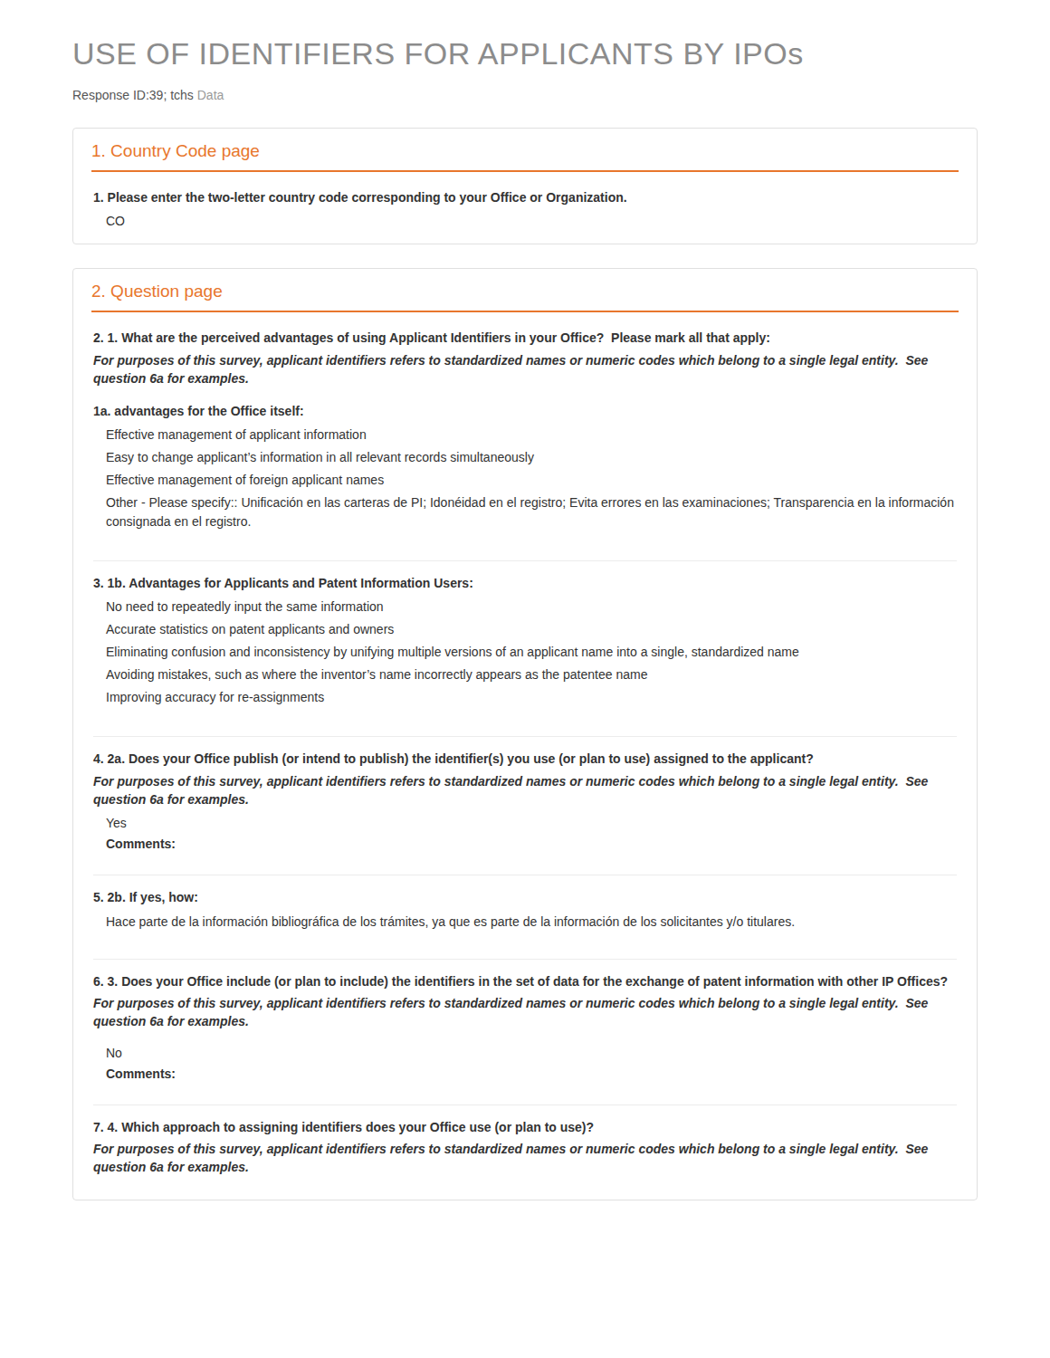USE OF IDENTIFIERS FOR APPLICANTS BY IPOs
Response ID:39; tchs Data
1. Country Code page
1. Please enter the two-letter country code corresponding to your Office or Organization.
CO
2. Question page
2. 1. What are the perceived advantages of using Applicant Identifiers in your Office? Please mark all that apply: For purposes of this survey, applicant identifiers refers to standardized names or numeric codes which belong to a single legal entity. See question 6a for examples.
1a. advantages for the Office itself:
Effective management of applicant information
Easy to change applicant’s information in all relevant records simultaneously
Effective management of foreign applicant names
Other - Please specify:: Unificación en las carteras de PI; Idonéidad en el registro; Evita errores en las examinaciones; Transparencia en la información consignada en el registro.
3. 1b. Advantages for Applicants and Patent Information Users:
No need to repeatedly input the same information
Accurate statistics on patent applicants and owners
Eliminating confusion and inconsistency by unifying multiple versions of an applicant name into a single, standardized name
Avoiding mistakes, such as where the inventor’s name incorrectly appears as the patentee name
Improving accuracy for re-assignments
4. 2a. Does your Office publish (or intend to publish) the identifier(s) you use (or plan to use) assigned to the applicant? For purposes of this survey, applicant identifiers refers to standardized names or numeric codes which belong to a single legal entity. See question 6a for examples.
Yes
Comments:
5. 2b. If yes, how:
Hace parte de la información bibliográfica de los trámites, ya que es parte de la información de los solicitantes y/o titulares.
6. 3. Does your Office include (or plan to include) the identifiers in the set of data for the exchange of patent information with other IP Offices? For purposes of this survey, applicant identifiers refers to standardized names or numeric codes which belong to a single legal entity. See question 6a for examples.
No
Comments:
7. 4. Which approach to assigning identifiers does your Office use (or plan to use)? For purposes of this survey, applicant identifiers refers to standardized names or numeric codes which belong to a single legal entity. See question 6a for examples.